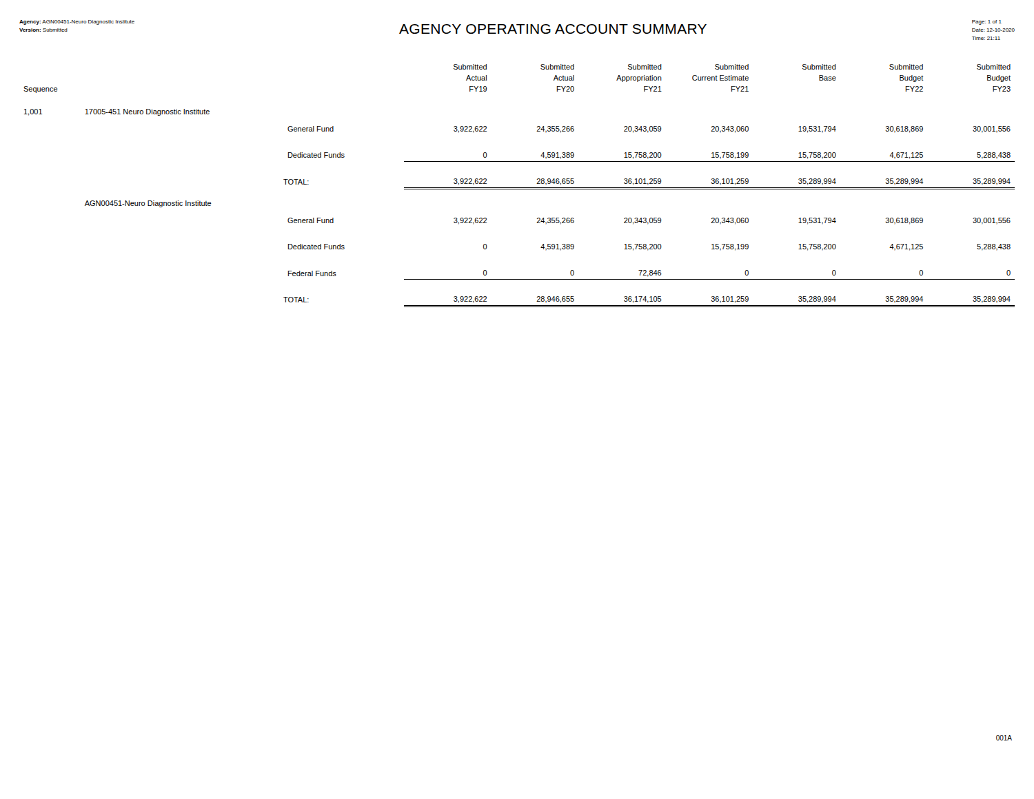Agency: AGN00451-Neuro Diagnostic Institute
Version: Submitted
AGENCY OPERATING ACCOUNT SUMMARY
Page: 1 of 1
Date: 12-10-2020
Time: 21:11
| Sequence | | | Submitted Actual FY19 | Submitted Actual FY20 | Submitted Appropriation FY21 | Submitted Current Estimate FY21 | Submitted Base | Submitted Budget FY22 | Submitted Budget FY23 |
| --- | --- | --- | --- | --- | --- | --- | --- | --- | --- |
| 1,001 | 17005-451 Neuro Diagnostic Institute | |
| | | General Fund | 3,922,622 | 24,355,266 | 20,343,059 | 20,343,060 | 19,531,794 | 30,618,869 | 30,001,556 |
| | | Dedicated Funds | 0 | 4,591,389 | 15,758,200 | 15,758,199 | 15,758,200 | 4,671,125 | 5,288,438 |
| | | TOTAL: | 3,922,622 | 28,946,655 | 36,101,259 | 36,101,259 | 35,289,994 | 35,289,994 | 35,289,994 |
| | AGN00451-Neuro Diagnostic Institute | |
| | | General Fund | 3,922,622 | 24,355,266 | 20,343,059 | 20,343,060 | 19,531,794 | 30,618,869 | 30,001,556 |
| | | Dedicated Funds | 0 | 4,591,389 | 15,758,200 | 15,758,199 | 15,758,200 | 4,671,125 | 5,288,438 |
| | | Federal Funds | 0 | 0 | 72,846 | 0 | 0 | 0 | 0 |
| | | TOTAL: | 3,922,622 | 28,946,655 | 36,174,105 | 36,101,259 | 35,289,994 | 35,289,994 | 35,289,994 |
001A